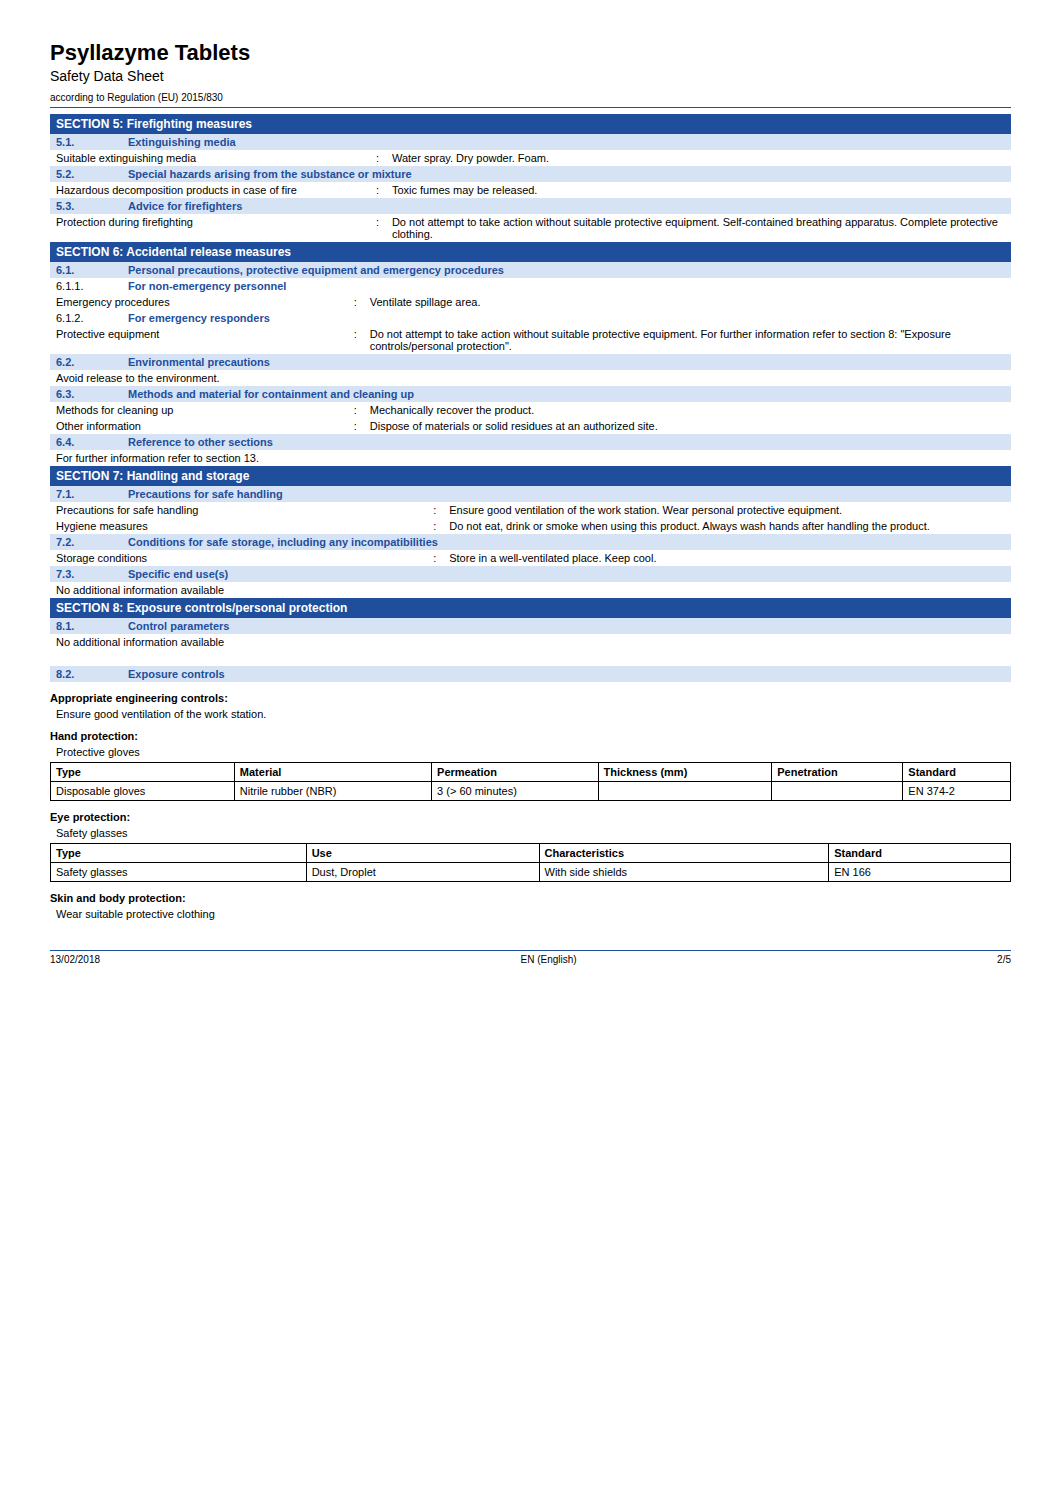Psyllazyme Tablets
Safety Data Sheet
according to Regulation (EU) 2015/830
| SECTION 5: Firefighting measures |
| 5.1. | Extinguishing media |
| Suitable extinguishing media | : | Water spray. Dry powder. Foam. |
| 5.2. | Special hazards arising from the substance or mixture |
| Hazardous decomposition products in case of fire | : | Toxic fumes may be released. |
| 5.3. | Advice for firefighters |
| Protection during firefighting | : | Do not attempt to take action without suitable protective equipment. Self-contained breathing apparatus. Complete protective clothing. |
| SECTION 6: Accidental release measures |
| 6.1. | Personal precautions, protective equipment and emergency procedures |
| 6.1.1. | For non-emergency personnel |
| Emergency procedures | : | Ventilate spillage area. |
| 6.1.2. | For emergency responders |
| Protective equipment | : | Do not attempt to take action without suitable protective equipment. For further information refer to section 8: "Exposure controls/personal protection". |
| 6.2. | Environmental precautions |
| Avoid release to the environment. |
| 6.3. | Methods and material for containment and cleaning up |
| Methods for cleaning up | : | Mechanically recover the product. |
| Other information | : | Dispose of materials or solid residues at an authorized site. |
| 6.4. | Reference to other sections |
| For further information refer to section 13. |
| SECTION 7: Handling and storage |
| 7.1. | Precautions for safe handling |
| Precautions for safe handling | : | Ensure good ventilation of the work station. Wear personal protective equipment. |
| Hygiene measures | : | Do not eat, drink or smoke when using this product. Always wash hands after handling the product. |
| 7.2. | Conditions for safe storage, including any incompatibilities |
| Storage conditions | : | Store in a well-ventilated place. Keep cool. |
| 7.3. | Specific end use(s) |
| No additional information available |
| SECTION 8: Exposure controls/personal protection |
| 8.1. | Control parameters |
| No additional information available |
| 8.2. | Exposure controls |
Appropriate engineering controls:
Ensure good ventilation of the work station.
Hand protection:
Protective gloves
| Type | Material | Permeation | Thickness (mm) | Penetration | Standard |
| --- | --- | --- | --- | --- | --- |
| Disposable gloves | Nitrile rubber (NBR) | 3 (> 60 minutes) | | | EN 374-2 |
Eye protection:
Safety glasses
| Type | Use | Characteristics | Standard |
| --- | --- | --- | --- |
| Safety glasses | Dust, Droplet | With side shields | EN 166 |
Skin and body protection:
Wear suitable protective clothing
13/02/2018 EN (English) 2/5